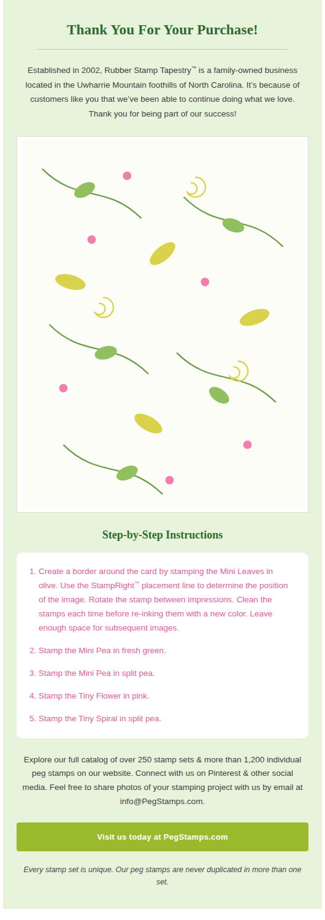Thank You For Your Purchase!
Established in 2002, Rubber Stamp Tapestry™ is a family-owned business located in the Uwharrie Mountain foothills of North Carolina. It’s because of customers like you that we’ve been able to continue doing what we love. Thank you for being part of our success!
Step-by-Step Instructions
Create a border around the card by stamping the Mini Leaves in olive. Use the StampRight™ placement line to determine the position of the image. Rotate the stamp between impressions. Clean the stamps each time before re-inking them with a new color. Leave enough space for subsequent images.
Stamp the Mini Pea in fresh green.
Stamp the Mini Pea in split pea.
Stamp the Tiny Flower in pink.
Stamp the Tiny Spiral in split pea.
Explore our full catalog of over 250 stamp sets & more than 1,200 individual peg stamps on our website. Connect with us on Pinterest & other social media. Feel free to share photos of your stamping project with us by email at info@PegStamps.com.
Visit us today at PegStamps.com
Every stamp set is unique. Our peg stamps are never duplicated in more than one set.